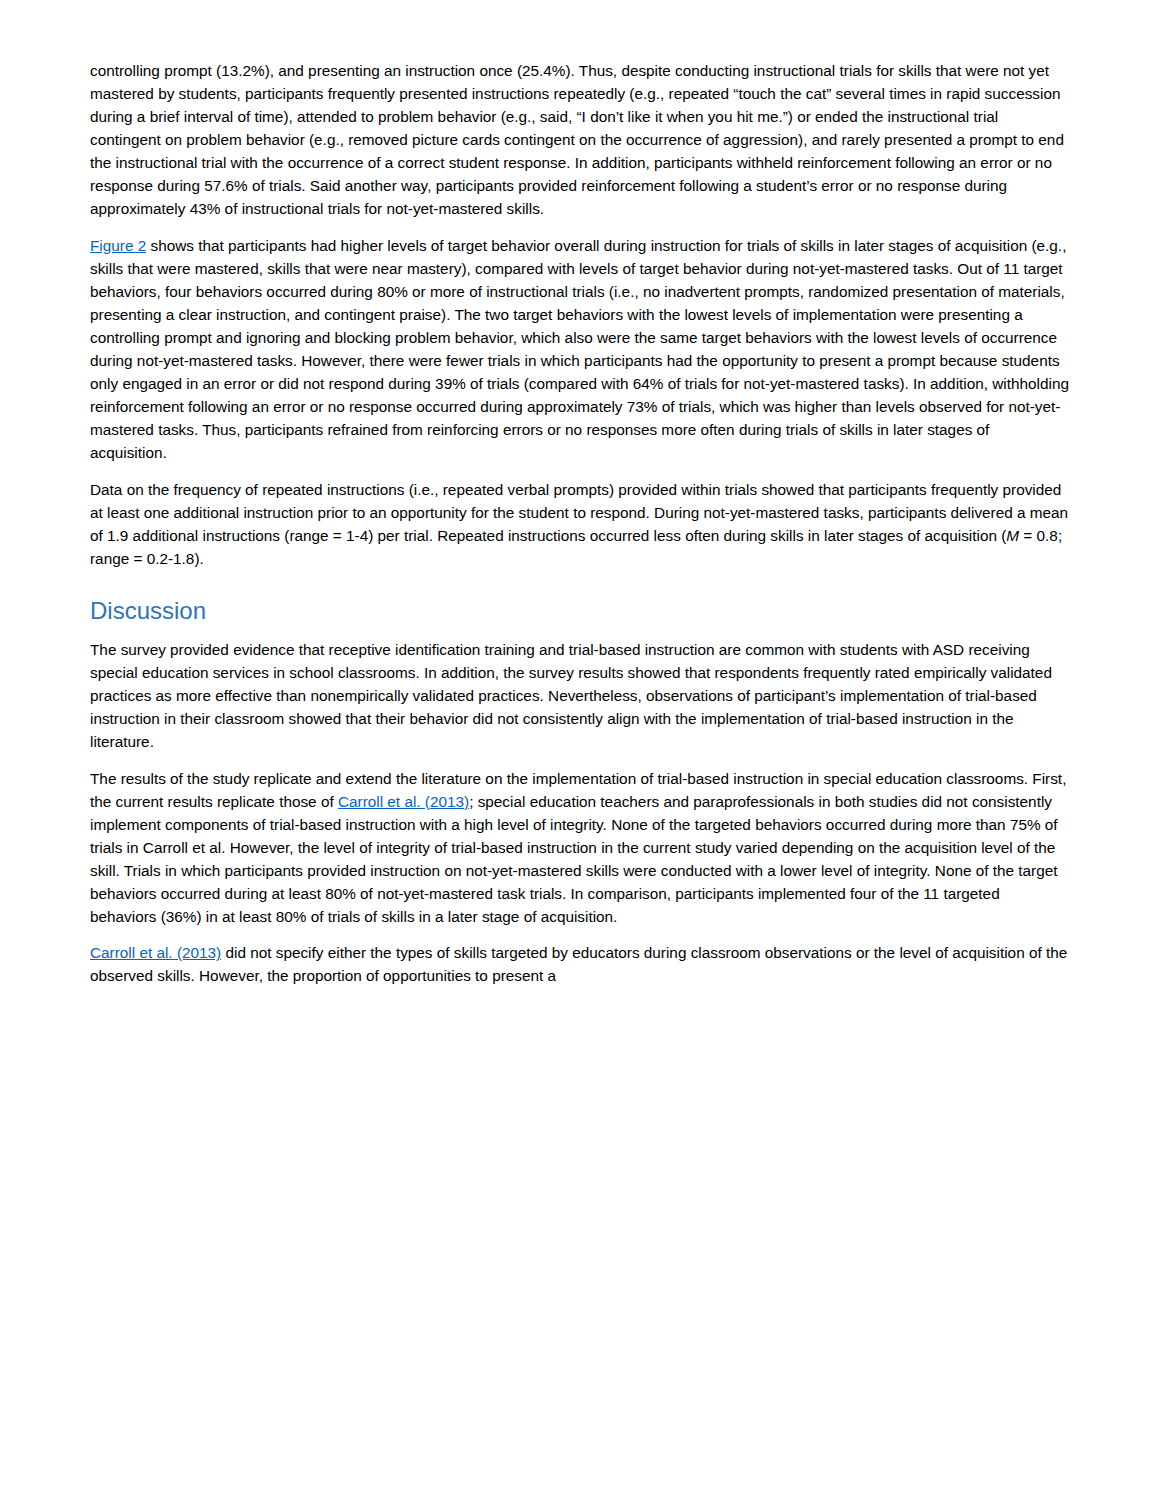controlling prompt (13.2%), and presenting an instruction once (25.4%). Thus, despite conducting instructional trials for skills that were not yet mastered by students, participants frequently presented instructions repeatedly (e.g., repeated “touch the cat” several times in rapid succession during a brief interval of time), attended to problem behavior (e.g., said, “I don’t like it when you hit me.”) or ended the instructional trial contingent on problem behavior (e.g., removed picture cards contingent on the occurrence of aggression), and rarely presented a prompt to end the instructional trial with the occurrence of a correct student response. In addition, participants withheld reinforcement following an error or no response during 57.6% of trials. Said another way, participants provided reinforcement following a student’s error or no response during approximately 43% of instructional trials for not-yet-mastered skills.
Figure 2 shows that participants had higher levels of target behavior overall during instruction for trials of skills in later stages of acquisition (e.g., skills that were mastered, skills that were near mastery), compared with levels of target behavior during not-yet-mastered tasks. Out of 11 target behaviors, four behaviors occurred during 80% or more of instructional trials (i.e., no inadvertent prompts, randomized presentation of materials, presenting a clear instruction, and contingent praise). The two target behaviors with the lowest levels of implementation were presenting a controlling prompt and ignoring and blocking problem behavior, which also were the same target behaviors with the lowest levels of occurrence during not-yet-mastered tasks. However, there were fewer trials in which participants had the opportunity to present a prompt because students only engaged in an error or did not respond during 39% of trials (compared with 64% of trials for not-yet-mastered tasks). In addition, withholding reinforcement following an error or no response occurred during approximately 73% of trials, which was higher than levels observed for not-yet-mastered tasks. Thus, participants refrained from reinforcing errors or no responses more often during trials of skills in later stages of acquisition.
Data on the frequency of repeated instructions (i.e., repeated verbal prompts) provided within trials showed that participants frequently provided at least one additional instruction prior to an opportunity for the student to respond. During not-yet-mastered tasks, participants delivered a mean of 1.9 additional instructions (range = 1-4) per trial. Repeated instructions occurred less often during skills in later stages of acquisition (M = 0.8; range = 0.2-1.8).
Discussion
The survey provided evidence that receptive identification training and trial-based instruction are common with students with ASD receiving special education services in school classrooms. In addition, the survey results showed that respondents frequently rated empirically validated practices as more effective than nonempirically validated practices. Nevertheless, observations of participant’s implementation of trial-based instruction in their classroom showed that their behavior did not consistently align with the implementation of trial-based instruction in the literature.
The results of the study replicate and extend the literature on the implementation of trial-based instruction in special education classrooms. First, the current results replicate those of Carroll et al. (2013); special education teachers and paraprofessionals in both studies did not consistently implement components of trial-based instruction with a high level of integrity. None of the targeted behaviors occurred during more than 75% of trials in Carroll et al. However, the level of integrity of trial-based instruction in the current study varied depending on the acquisition level of the skill. Trials in which participants provided instruction on not-yet-mastered skills were conducted with a lower level of integrity. None of the target behaviors occurred during at least 80% of not-yet-mastered task trials. In comparison, participants implemented four of the 11 targeted behaviors (36%) in at least 80% of trials of skills in a later stage of acquisition.
Carroll et al. (2013) did not specify either the types of skills targeted by educators during classroom observations or the level of acquisition of the observed skills. However, the proportion of opportunities to present a